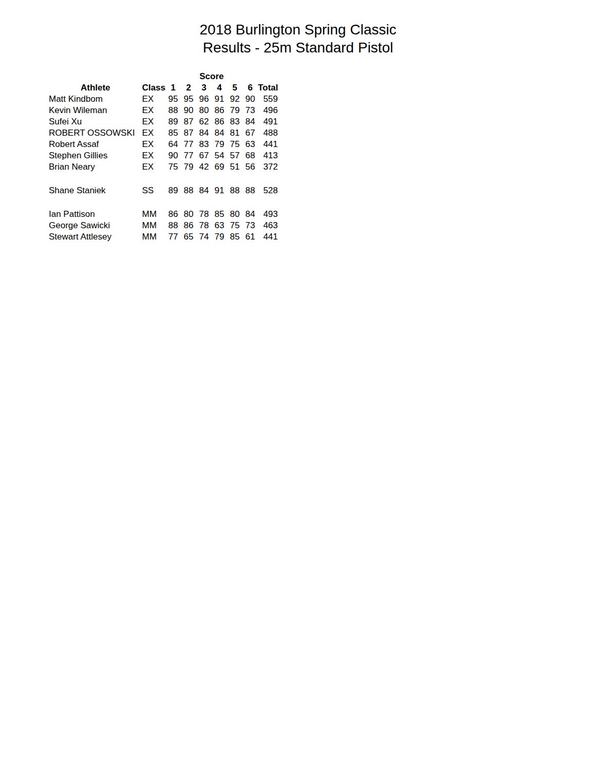2018 Burlington Spring Classic
Results - 25m Standard Pistol
| | | Score | |
| --- | --- | --- | --- |
| Athlete | Class | 1 | 2 | 3 | 4 | 5 | 6 | Total |
| Matt Kindbom | EX | 95 | 95 | 96 | 91 | 92 | 90 | 559 |
| Kevin Wileman | EX | 88 | 90 | 80 | 86 | 79 | 73 | 496 |
| Sufei Xu | EX | 89 | 87 | 62 | 86 | 83 | 84 | 491 |
| ROBERT OSSOWSKI | EX | 85 | 87 | 84 | 84 | 81 | 67 | 488 |
| Robert Assaf | EX | 64 | 77 | 83 | 79 | 75 | 63 | 441 |
| Stephen Gillies | EX | 90 | 77 | 67 | 54 | 57 | 68 | 413 |
| Brian Neary | EX | 75 | 79 | 42 | 69 | 51 | 56 | 372 |
| Shane Staniek | SS | 89 | 88 | 84 | 91 | 88 | 88 | 528 |
| Ian Pattison | MM | 86 | 80 | 78 | 85 | 80 | 84 | 493 |
| George Sawicki | MM | 88 | 86 | 78 | 63 | 75 | 73 | 463 |
| Stewart Attlesey | MM | 77 | 65 | 74 | 79 | 85 | 61 | 441 |